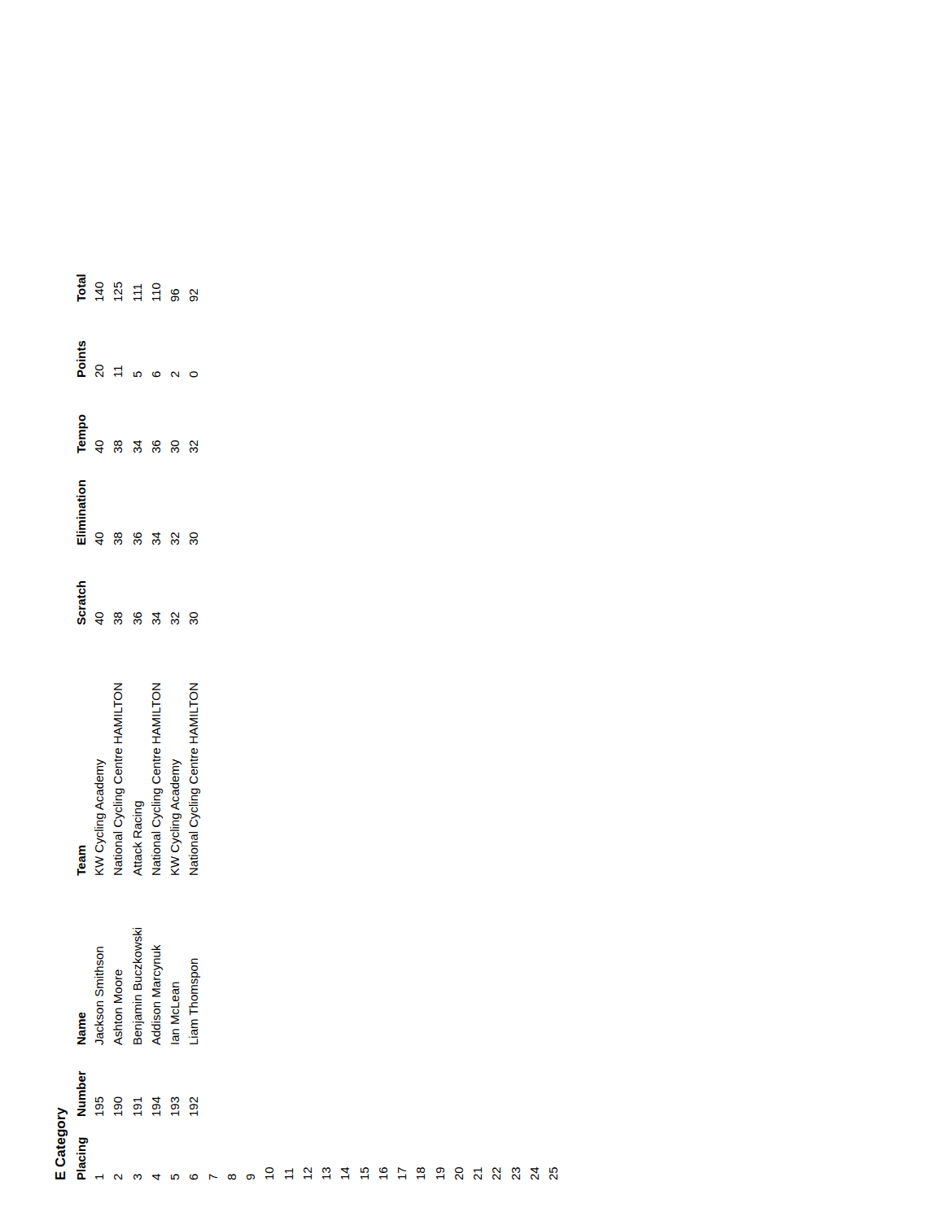E Category
| Placing | Number | Name | Team | Scratch | Elimination | Tempo | Points | Total |
| --- | --- | --- | --- | --- | --- | --- | --- | --- |
| 1 | 195 | Jackson Smithson | KW Cycling Academy | 40 | 40 | 40 | 20 | 140 |
| 2 | 190 | Ashton Moore | National Cycling Centre HAMILTON | 38 | 38 | 38 | 11 | 125 |
| 3 | 191 | Benjamin Buczkowski | Attack Racing | 36 | 36 | 34 | 5 | 111 |
| 4 | 194 | Addison Marcynuk | National Cycling Centre HAMILTON | 34 | 34 | 36 | 6 | 110 |
| 5 | 193 | Ian McLean | KW Cycling Academy | 32 | 32 | 30 | 2 | 96 |
| 6 | 192 | Liam Thomspon | National Cycling Centre HAMILTON | 30 | 30 | 32 | 0 | 92 |
| 7 | | | | | | | | |
| 8 | | | | | | | | |
| 9 | | | | | | | | |
| 10 | | | | | | | | |
| 11 | | | | | | | | |
| 12 | | | | | | | | |
| 13 | | | | | | | | |
| 14 | | | | | | | | |
| 15 | | | | | | | | |
| 16 | | | | | | | | |
| 17 | | | | | | | | |
| 18 | | | | | | | | |
| 19 | | | | | | | | |
| 20 | | | | | | | | |
| 21 | | | | | | | | |
| 22 | | | | | | | | |
| 23 | | | | | | | | |
| 24 | | | | | | | | |
| 25 | | | | | | | | |